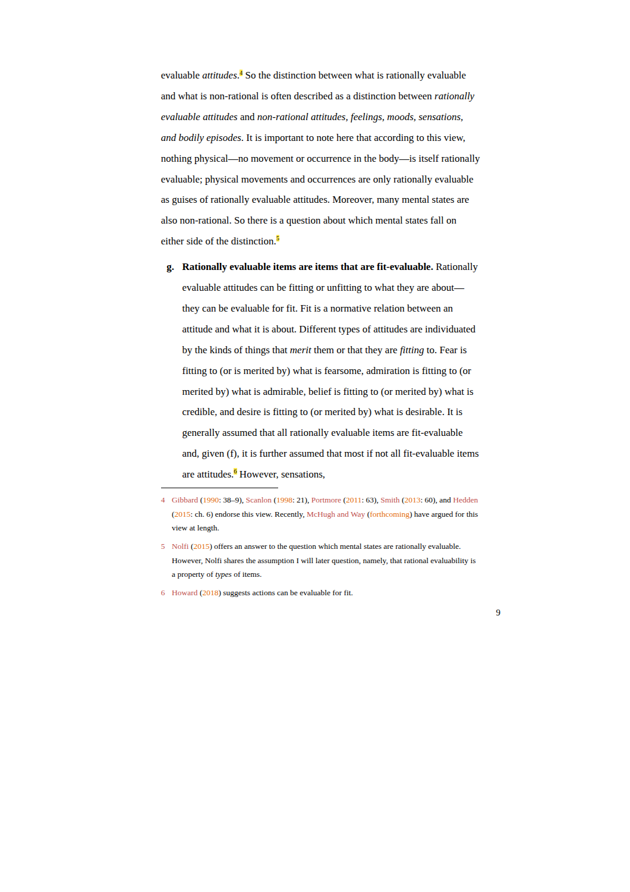evaluable attitudes.4 So the distinction between what is rationally evaluable and what is non-rational is often described as a distinction between rationally evaluable attitudes and non-rational attitudes, feelings, moods, sensations, and bodily episodes. It is important to note here that according to this view, nothing physical—no movement or occurrence in the body—is itself rationally evaluable; physical movements and occurrences are only rationally evaluable as guises of rationally evaluable attitudes. Moreover, many mental states are also non-rational. So there is a question about which mental states fall on either side of the distinction.5
g.
Rationally evaluable items are items that are fit-evaluable. Rationally evaluable attitudes can be fitting or unfitting to what they are about—they can be evaluable for fit. Fit is a normative relation between an attitude and what it is about. Different types of attitudes are individuated by the kinds of things that merit them or that they are fitting to. Fear is fitting to (or is merited by) what is fearsome, admiration is fitting to (or merited by) what is admirable, belief is fitting to (or merited by) what is credible, and desire is fitting to (or merited by) what is desirable. It is generally assumed that all rationally evaluable items are fit-evaluable and, given (f), it is further assumed that most if not all fit-evaluable items are attitudes.6 However, sensations,
4
Gibbard (1990: 38–9), Scanlon (1998: 21), Portmore (2011: 63), Smith (2013: 60), and Hedden (2015: ch. 6) endorse this view. Recently, McHugh and Way (forthcoming) have argued for this view at length.
5
Nolfi (2015) offers an answer to the question which mental states are rationally evaluable. However, Nolfi shares the assumption I will later question, namely, that rational evaluability is a property of types of items.
6
Howard (2018) suggests actions can be evaluable for fit.
9